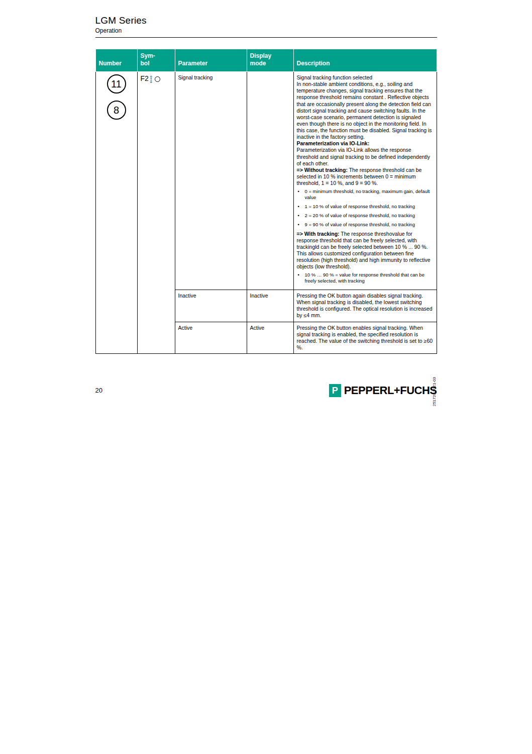LGM Series
Operation
| Number | Sym- bol | Parameter | Display mode | Description |
| --- | --- | --- | --- | --- |
| 11 8 | F2 ⇧ ⇩ | Signal tracking | | Signal tracking function selected In non-stable ambient conditions, e.g., soiling and temperature changes, signal tracking ensures that the response threshold remains constant . Reflective objects that are occasionally present along the detection field can distort signal tracking and cause switching faults. In the worst-case scenario, permanent detection is signaled even though there is no object in the monitoring field. In this case, the function must be disabled. Signal tracking is inactive in the factory setting. Parameterization via IO-Link: Parameterization via IO-Link allows the response threshold and signal tracking to be defined independently of each other. => Without tracking: The response threshold can be selected in 10 % increments between 0 = minimum threshold, 1 = 10 %, and 9 = 90 %. 0 = minimum threshold, no tracking, maximum gain, default value 1 = 10 % of value of response threshold, no tracking 2 = 20 % of value of response threshold, no tracking 9 = 90 % of value of response threshold, no tracking => With tracking: The response threshovalue for response threshold that can be freely selected, with trackingld can be freely selected between 10 % ... 90 %. This allows customized configuration between fine resolution (high threshold) and high immunity to reflective objects (low threshold). 10 % … 90 % = value for response threshold that can be freely selected, with tracking |
| Inactive | Inactive | Pressing the OK button again disables signal tracking. When signal tracking is disabled, the lowest switching threshold is configured. The optical resolution is increased by ≤4 mm. |
| Active | Active | Pressing the OK button enables signal tracking. When signal tracking is enabled, the specified resolution is reached. The value of the switching threshold is set to ≥60 %. |
20
251720 2021-03
P
PEPPERL+FUCHS